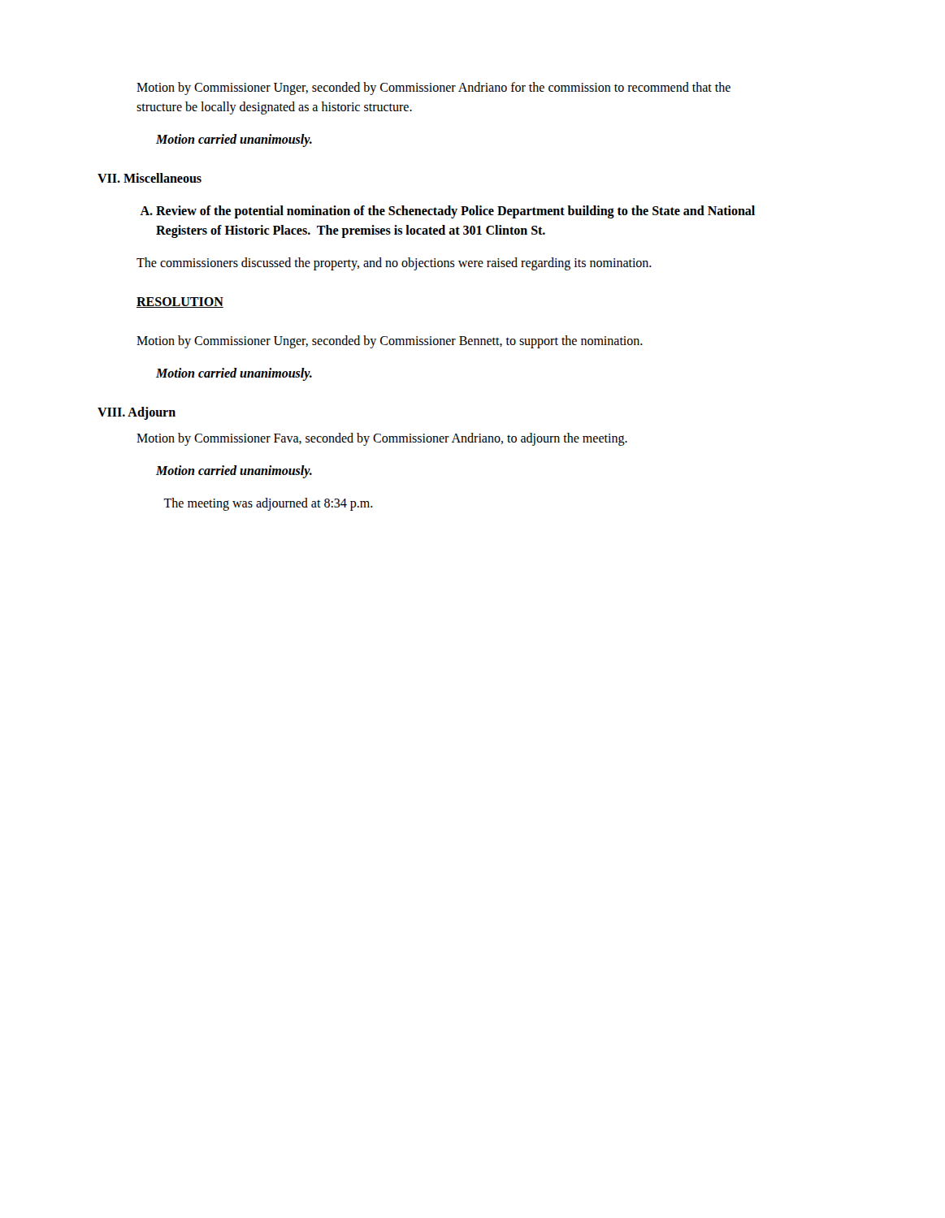Motion by Commissioner Unger, seconded by Commissioner Andriano for the commission to recommend that the structure be locally designated as a historic structure.
Motion carried unanimously.
VII. Miscellaneous
Review of the potential nomination of the Schenectady Police Department building to the State and National Registers of Historic Places. The premises is located at 301 Clinton St.
The commissioners discussed the property, and no objections were raised regarding its nomination.
RESOLUTION
Motion by Commissioner Unger, seconded by Commissioner Bennett, to support the nomination.
Motion carried unanimously.
VIII. Adjourn
Motion by Commissioner Fava, seconded by Commissioner Andriano, to adjourn the meeting.
Motion carried unanimously.
The meeting was adjourned at 8:34 p.m.